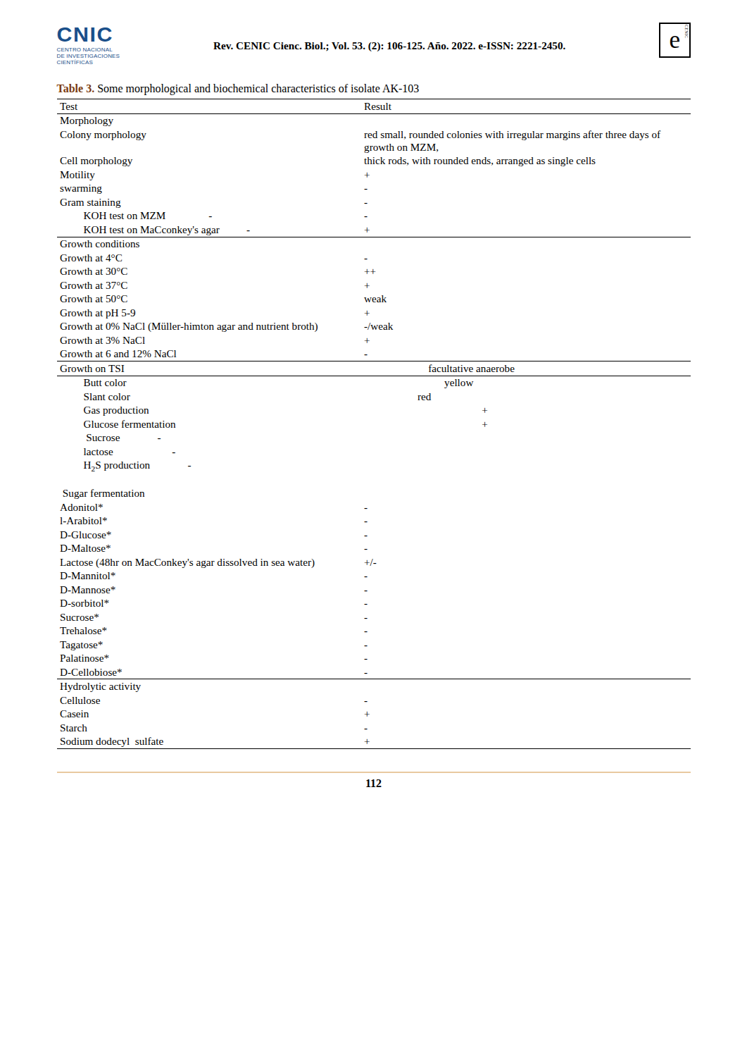CNIC
CENTRO NACIONAL
DE INVESTIGACIONES
CIENTÍFICAS
Rev. CENIC Cienc. Biol.; Vol. 53. (2): 106-125. Año. 2022. e-ISSN: 2221-2450.
CENICe
Table 3. Some morphological and biochemical characteristics of isolate AK-103
| Test | Result |
| Morphology |
| Colony morphology | red small, rounded colonies with irregular margins after three days of growth on MZM, |
| Cell morphology | thick rods, with rounded ends, arranged as single cells |
| Motility | + |
| swarming | - |
| Gram staining | - |
| KOH test on MZM - | - |
| KOH test on MaCconkey's agar - | + |
| Growth conditions |
| Growth at 4°C | - |
| Growth at 30°C | ++ |
| Growth at 37°C | + |
| Growth at 50°C | weak |
| Growth at pH 5-9 | + |
| Growth at 0% NaCl (Müller-himton agar and nutrient broth) | -/weak |
| Growth at 3% NaCl | + |
| Growth at 6 and 12% NaCl | - |
| Growth on TSI | facultative anaerobe |
| Butt color | yellow |
| Slant color | red |
| Gas production | + |
| Glucose fermentation | + |
| Sucrose - | |
| lactose - | |
| H 2 S production - | |
| Sugar fermentation |
| Adonitol* | - |
| l-Arabitol* | - |
| D-Glucose* | - |
| D-Maltose* | - |
| Lactose (48hr on MacConkey's agar dissolved in sea water) | +/- |
| D-Mannitol* | - |
| D-Mannose* | - |
| D-sorbitol* | - |
| Sucrose* | - |
| Trehalose* | - |
| Tagatose* | - |
| Palatinose* | - |
| D-Cellobiose* | - |
| Hydrolytic activity |
| Cellulose | - |
| Casein | + |
| Starch | - |
| Sodium dodecyl sulfate | + |
112